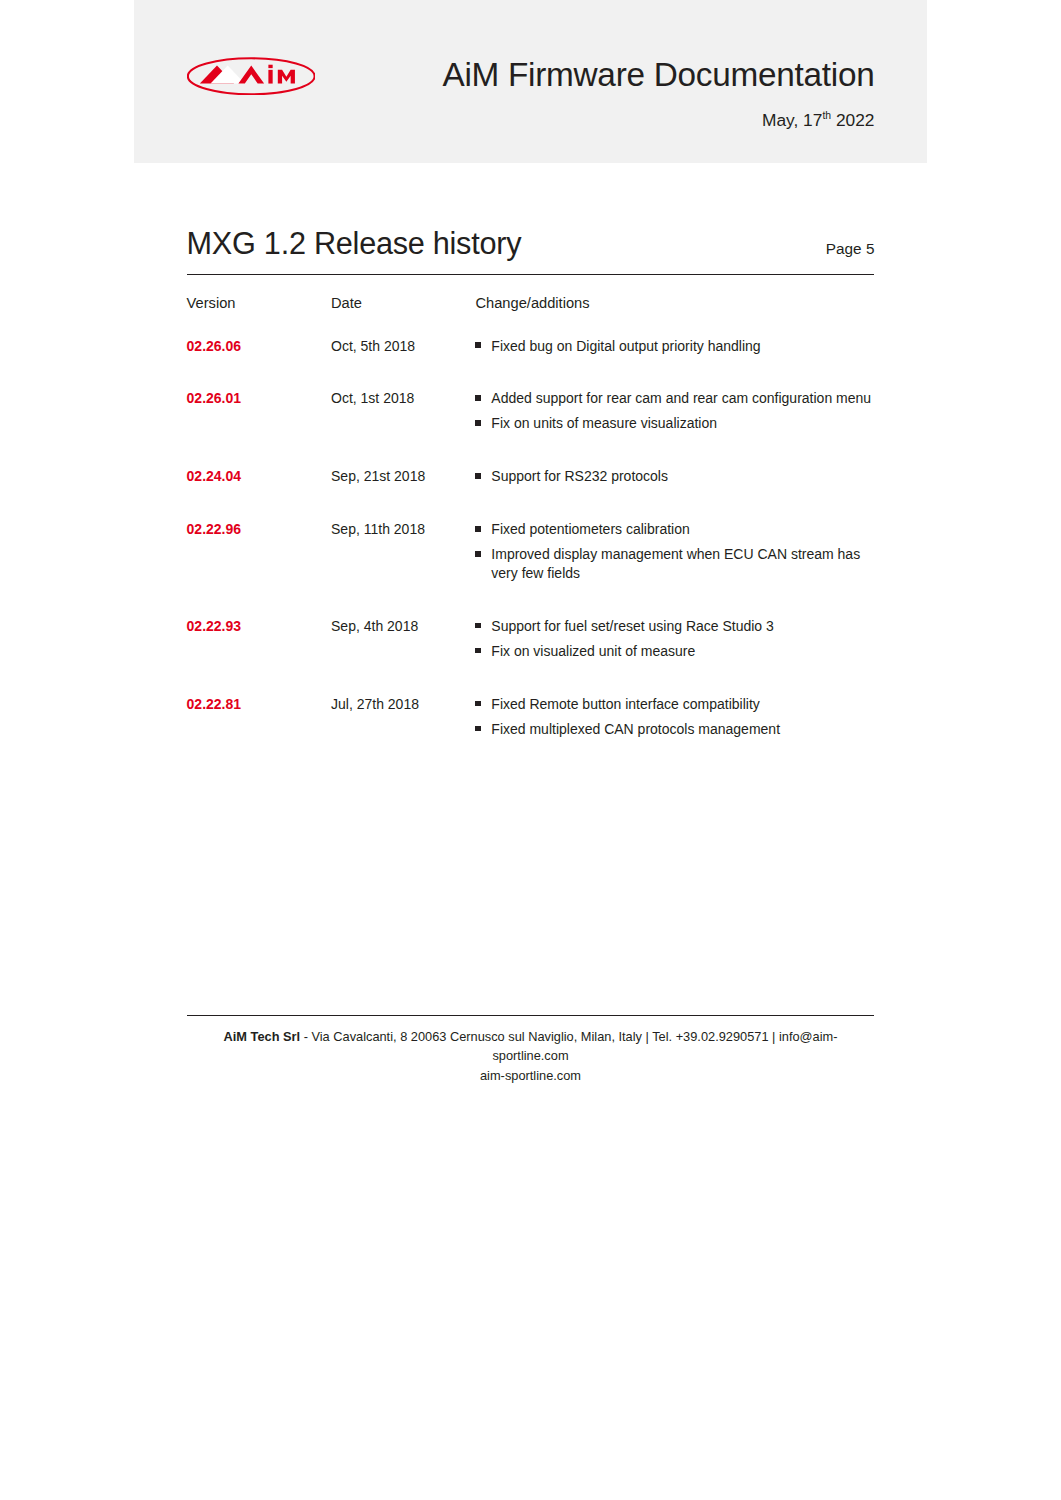AiM Firmware Documentation
May, 17th 2022
MXG 1.2 Release history
Page 5
| Version | Date | Change/additions |
| --- | --- | --- |
| 02.26.06 | Oct, 5th 2018 | Fixed bug on Digital output priority handling |
| 02.26.01 | Oct, 1st 2018 | Added support for rear cam and rear cam configuration menu Fix on units of measure visualization |
| 02.24.04 | Sep, 21st 2018 | Support for RS232 protocols |
| 02.22.96 | Sep, 11th 2018 | Fixed potentiometers calibration Improved display management when ECU CAN stream has very few fields |
| 02.22.93 | Sep, 4th 2018 | Support for fuel set/reset using Race Studio 3 Fix on visualized unit of measure |
| 02.22.81 | Jul, 27th 2018 | Fixed Remote button interface compatibility Fixed multiplexed CAN protocols management |
AiM Tech Srl - Via Cavalcanti, 8 20063 Cernusco sul Naviglio, Milan, Italy | Tel. +39.02.9290571 | info@aim-sportline.com
aim-sportline.com